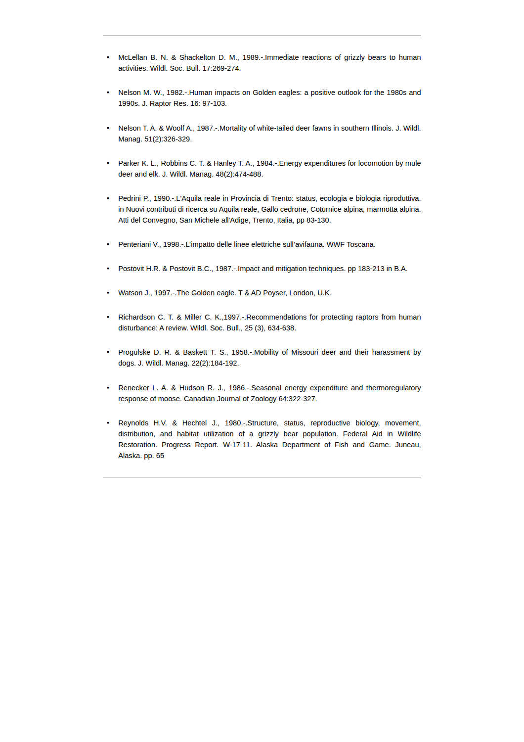McLellan B. N. & Shackelton D. M., 1989.-.Immediate reactions of grizzly bears to human activities. Wildl. Soc. Bull. 17:269-274.
Nelson M. W., 1982.-.Human impacts on Golden eagles: a positive outlook for the 1980s and 1990s. J. Raptor Res. 16: 97-103.
Nelson T. A. & Woolf A., 1987.-.Mortality of white-tailed deer fawns in southern Illinois. J. Wildl. Manag. 51(2):326-329.
Parker K. L., Robbins C. T. & Hanley T. A., 1984.-.Energy expenditures for locomotion by mule deer and elk. J. Wildl. Manag. 48(2):474-488.
Pedrini P., 1990.-.L'Aquila reale in Provincia di Trento: status, ecologia e biologia riproduttiva. in Nuovi contributi di ricerca su Aquila reale, Gallo cedrone, Coturnice alpina, marmotta alpina. Atti del Convegno, San Michele all'Adige, Trento, Italia, pp 83-130.
Penteriani V., 1998.-.L’impatto delle linee elettriche sull’avifauna. WWF Toscana.
Postovit H.R. & Postovit B.C., 1987.-.Impact and mitigation techniques. pp 183-213 in B.A.
Watson J., 1997.-.The Golden eagle. T & AD Poyser, London, U.K.
Richardson C. T. & Miller C. K.,1997.-.Recommendations for protecting raptors from human disturbance: A review. Wildl. Soc. Bull., 25 (3), 634-638.
Progulske D. R. & Baskett T. S., 1958.-.Mobility of Missouri deer and their harassment by dogs. J. Wildl. Manag. 22(2):184-192.
Renecker L. A. & Hudson R. J., 1986.-.Seasonal energy expenditure and thermoregulatory response of moose. Canadian Journal of Zoology 64:322-327.
Reynolds H.V. & Hechtel J., 1980.-.Structure, status, reproductive biology, movement, distribution, and habitat utilization of a grizzly bear population. Federal Aid in Wildlife Restoration. Progress Report. W-17-11. Alaska Department of Fish and Game. Juneau, Alaska. pp. 65